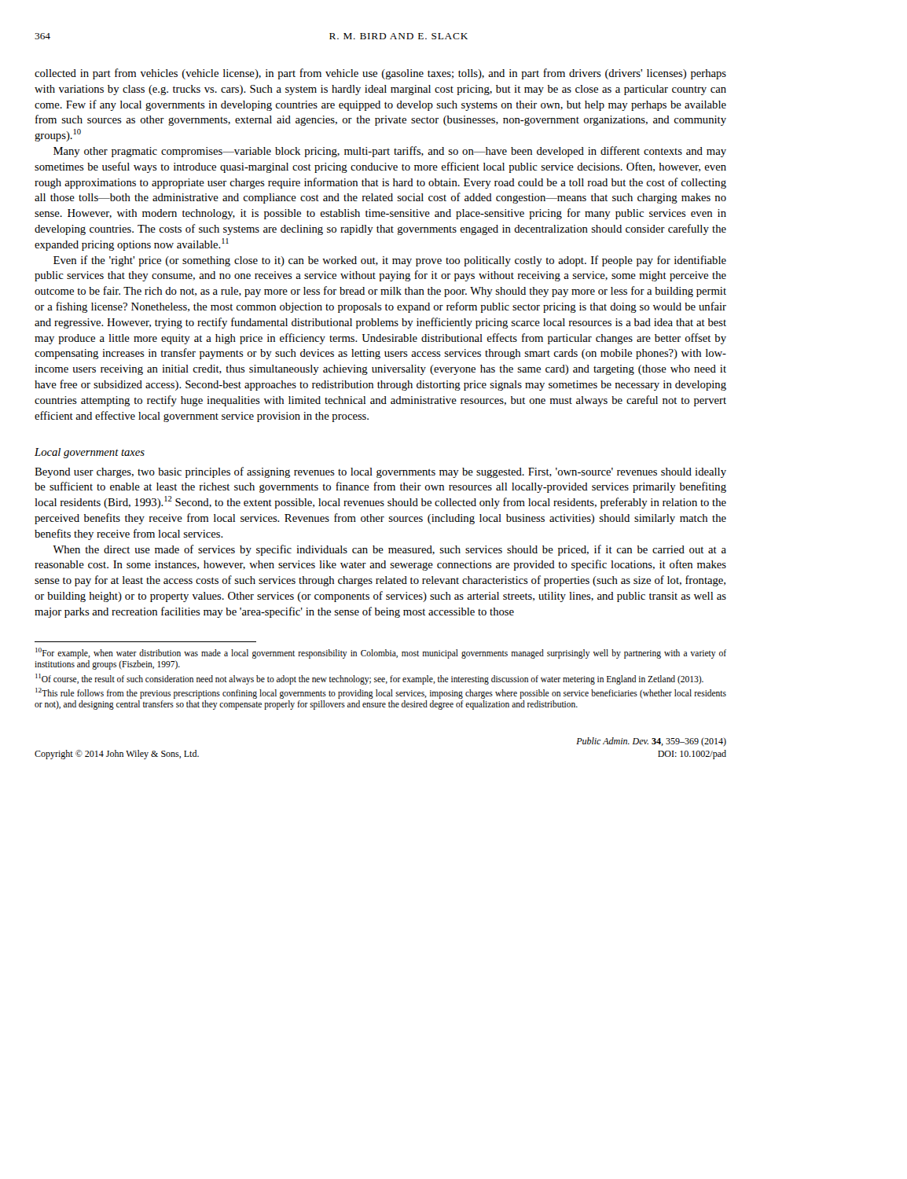364 R. M. BIRD AND E. SLACK
collected in part from vehicles (vehicle license), in part from vehicle use (gasoline taxes; tolls), and in part from drivers (drivers' licenses) perhaps with variations by class (e.g. trucks vs. cars). Such a system is hardly ideal marginal cost pricing, but it may be as close as a particular country can come. Few if any local governments in developing countries are equipped to develop such systems on their own, but help may perhaps be available from such sources as other governments, external aid agencies, or the private sector (businesses, non-government organizations, and community groups).10
Many other pragmatic compromises—variable block pricing, multi-part tariffs, and so on—have been developed in different contexts and may sometimes be useful ways to introduce quasi-marginal cost pricing conducive to more efficient local public service decisions. Often, however, even rough approximations to appropriate user charges require information that is hard to obtain. Every road could be a toll road but the cost of collecting all those tolls—both the administrative and compliance cost and the related social cost of added congestion—means that such charging makes no sense. However, with modern technology, it is possible to establish time-sensitive and place-sensitive pricing for many public services even in developing countries. The costs of such systems are declining so rapidly that governments engaged in decentralization should consider carefully the expanded pricing options now available.11
Even if the 'right' price (or something close to it) can be worked out, it may prove too politically costly to adopt. If people pay for identifiable public services that they consume, and no one receives a service without paying for it or pays without receiving a service, some might perceive the outcome to be fair. The rich do not, as a rule, pay more or less for bread or milk than the poor. Why should they pay more or less for a building permit or a fishing license? Nonetheless, the most common objection to proposals to expand or reform public sector pricing is that doing so would be unfair and regressive. However, trying to rectify fundamental distributional problems by inefficiently pricing scarce local resources is a bad idea that at best may produce a little more equity at a high price in efficiency terms. Undesirable distributional effects from particular changes are better offset by compensating increases in transfer payments or by such devices as letting users access services through smart cards (on mobile phones?) with low-income users receiving an initial credit, thus simultaneously achieving universality (everyone has the same card) and targeting (those who need it have free or subsidized access). Second-best approaches to redistribution through distorting price signals may sometimes be necessary in developing countries attempting to rectify huge inequalities with limited technical and administrative resources, but one must always be careful not to pervert efficient and effective local government service provision in the process.
Local government taxes
Beyond user charges, two basic principles of assigning revenues to local governments may be suggested. First, 'own-source' revenues should ideally be sufficient to enable at least the richest such governments to finance from their own resources all locally-provided services primarily benefiting local residents (Bird, 1993).12 Second, to the extent possible, local revenues should be collected only from local residents, preferably in relation to the perceived benefits they receive from local services. Revenues from other sources (including local business activities) should similarly match the benefits they receive from local services.
When the direct use made of services by specific individuals can be measured, such services should be priced, if it can be carried out at a reasonable cost. In some instances, however, when services like water and sewerage connections are provided to specific locations, it often makes sense to pay for at least the access costs of such services through charges related to relevant characteristics of properties (such as size of lot, frontage, or building height) or to property values. Other services (or components of services) such as arterial streets, utility lines, and public transit as well as major parks and recreation facilities may be 'area-specific' in the sense of being most accessible to those
10For example, when water distribution was made a local government responsibility in Colombia, most municipal governments managed surprisingly well by partnering with a variety of institutions and groups (Fiszbein, 1997).
11Of course, the result of such consideration need not always be to adopt the new technology; see, for example, the interesting discussion of water metering in England in Zetland (2013).
12This rule follows from the previous prescriptions confining local governments to providing local services, imposing charges where possible on service beneficiaries (whether local residents or not), and designing central transfers so that they compensate properly for spillovers and ensure the desired degree of equalization and redistribution.
Copyright © 2014 John Wiley & Sons, Ltd.
Public Admin. Dev. 34, 359–369 (2014)
DOI: 10.1002/pad